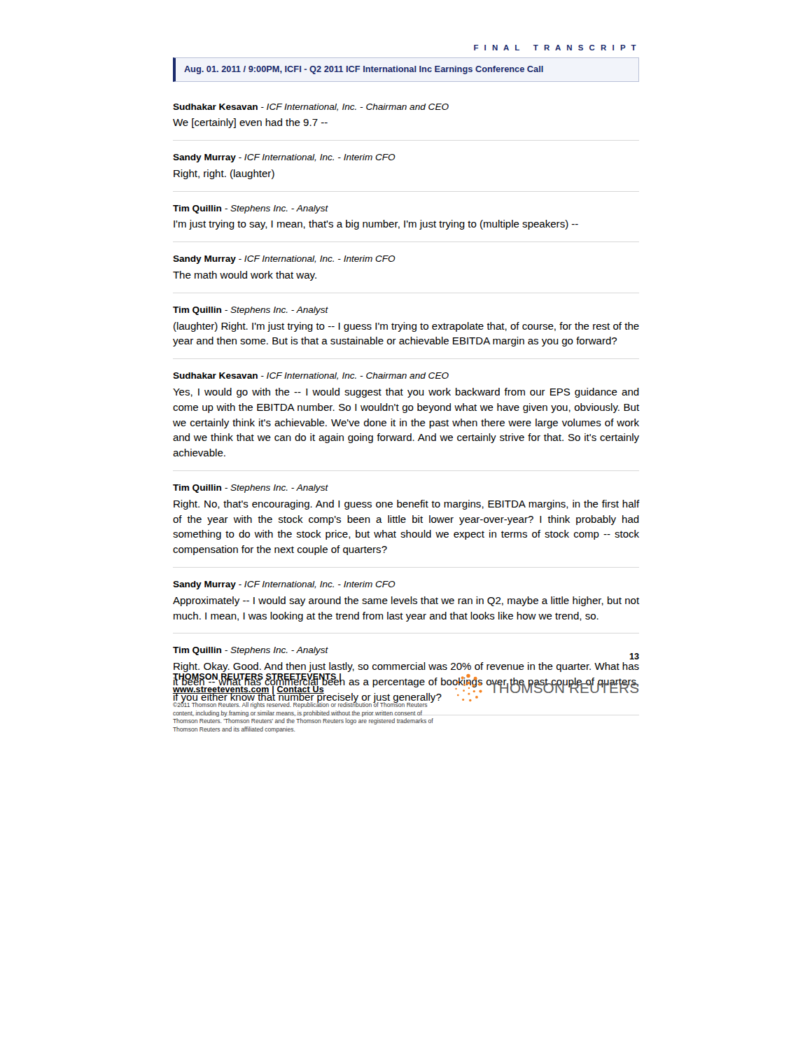F I N A L T R A N S C R I P T
Aug. 01. 2011 / 9:00PM, ICFI - Q2 2011 ICF International Inc Earnings Conference Call
Sudhakar Kesavan - ICF International, Inc. - Chairman and CEO
We [certainly] even had the 9.7 --
Sandy Murray - ICF International, Inc. - Interim CFO
Right, right. (laughter)
Tim Quillin - Stephens Inc. - Analyst
I'm just trying to say, I mean, that's a big number, I'm just trying to (multiple speakers) --
Sandy Murray - ICF International, Inc. - Interim CFO
The math would work that way.
Tim Quillin - Stephens Inc. - Analyst
(laughter) Right. I'm just trying to -- I guess I'm trying to extrapolate that, of course, for the rest of the year and then some. But is that a sustainable or achievable EBITDA margin as you go forward?
Sudhakar Kesavan - ICF International, Inc. - Chairman and CEO
Yes, I would go with the -- I would suggest that you work backward from our EPS guidance and come up with the EBITDA number. So I wouldn't go beyond what we have given you, obviously. But we certainly think it's achievable. We've done it in the past when there were large volumes of work and we think that we can do it again going forward. And we certainly strive for that. So it's certainly achievable.
Tim Quillin - Stephens Inc. - Analyst
Right. No, that's encouraging. And I guess one benefit to margins, EBITDA margins, in the first half of the year with the stock comp's been a little bit lower year-over-year? I think probably had something to do with the stock price, but what should we expect in terms of stock comp -- stock compensation for the next couple of quarters?
Sandy Murray - ICF International, Inc. - Interim CFO
Approximately -- I would say around the same levels that we ran in Q2, maybe a little higher, but not much. I mean, I was looking at the trend from last year and that looks like how we trend, so.
Tim Quillin - Stephens Inc. - Analyst
Right. Okay. Good. And then just lastly, so commercial was 20% of revenue in the quarter. What has it been -- what has commercial been as a percentage of bookings over the past couple of quarters, if you either know that number precisely or just generally?
13
THOMSON REUTERS STREETEVENTS | www.streetevents.com | Contact Us
©2011 Thomson Reuters. All rights reserved. Republication or redistribution of Thomson Reuters content, including by framing or similar means, is prohibited without the prior written consent of Thomson Reuters. 'Thomson Reuters' and the Thomson Reuters logo are registered trademarks of Thomson Reuters and its affiliated companies.
THOMSON REUTERS